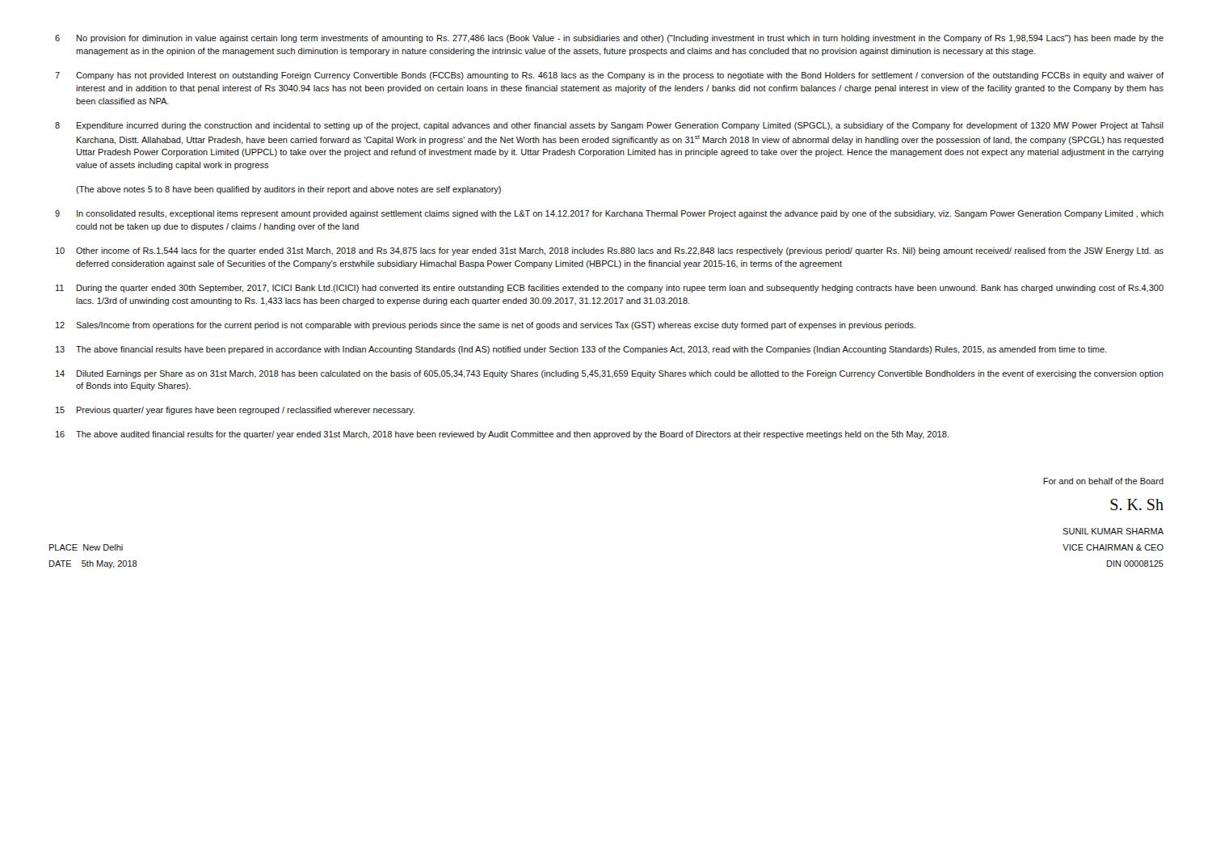No provision for diminution in value against certain long term investments of amounting to Rs. 277,486 lacs (Book Value - in subsidiaries and other) ("Including investment in trust which in turn holding investment in the Company of Rs 1,98,594 Lacs") has been made by the management as in the opinion of the management such diminution is temporary in nature considering the intrinsic value of the assets, future prospects and claims and has concluded that no provision against diminution is necessary at this stage.
Company has not provided Interest on outstanding Foreign Currency Convertible Bonds (FCCBs) amounting to Rs. 4618 lacs as the Company is in the process to negotiate with the Bond Holders for settlement / conversion of the outstanding FCCBs in equity and waiver of interest and in addition to that penal interest of Rs 3040.94 lacs has not been provided on certain loans in these financial statement as majority of the lenders / banks did not confirm balances / charge penal interest in view of the facility granted to the Company by them has been classified as NPA.
Expenditure incurred during the construction and incidental to setting up of the project, capital advances and other financial assets by Sangam Power Generation Company Limited (SPGCL), a subsidiary of the Company for development of 1320 MW Power Project at Tahsil Karchana, Distt. Allahabad, Uttar Pradesh, have been carried forward as 'Capital Work in progress' and the Net Worth has been eroded significantly as on 31st March 2018 In view of abnormal delay in handling over the possession of land, the company (SPCGL) has requested Uttar Pradesh Power Corporation Limited (UPPCL) to take over the project and refund of investment made by it. Uttar Pradesh Corporation Limited has in principle agreed to take over the project. Hence the management does not expect any material adjustment in the carrying value of assets including capital work in progress
(The above notes 5 to 8 have been qualified by auditors in their report and above notes are self explanatory)
In consolidated results, exceptional items represent amount provided against settlement claims signed with the L&T on 14.12.2017 for Karchana Thermal Power Project against the advance paid by one of the subsidiary, viz. Sangam Power Generation Company Limited , which could not be taken up due to disputes / claims / handing over of the land
Other income of Rs.1,544 lacs for the quarter ended 31st March, 2018 and Rs 34,875 lacs for year ended 31st March, 2018 includes Rs.880 lacs and Rs.22,848 lacs respectively (previous period/ quarter Rs. Nil) being amount received/ realised from the JSW Energy Ltd. as deferred consideration against sale of Securities of the Company's erstwhile subsidiary Himachal Baspa Power Company Limited (HBPCL) in the financial year 2015-16, in terms of the agreement
During the quarter ended 30th September, 2017, ICICI Bank Ltd.(ICICI) had converted its entire outstanding ECB facilities extended to the company into rupee term loan and subsequently hedging contracts have been unwound. Bank has charged unwinding cost of Rs.4,300 lacs. 1/3rd of unwinding cost amounting to Rs. 1,433 lacs has been charged to expense during each quarter ended 30.09.2017, 31.12.2017 and 31.03.2018.
Sales/Income from operations for the current period is not comparable with previous periods since the same is net of goods and services Tax (GST) whereas excise duty formed part of expenses in previous periods.
The above financial results have been prepared in accordance with Indian Accounting Standards (Ind AS) notified under Section 133 of the Companies Act, 2013, read with the Companies (Indian Accounting Standards) Rules, 2015, as amended from time to time.
Diluted Earnings per Share as on 31st March, 2018 has been calculated on the basis of 605,05,34,743 Equity Shares (including 5,45,31,659 Equity Shares which could be allotted to the Foreign Currency Convertible Bondholders in the event of exercising the conversion option of Bonds into Equity Shares).
Previous quarter/ year figures have been regrouped / reclassified wherever necessary.
The above audited financial results for the quarter/ year ended 31st March, 2018 have been reviewed by Audit Committee and then approved by the Board of Directors at their respective meetings held on the 5th May, 2018.
PLACE New Delhi
DATE 5th May, 2018
For and on behalf of the Board
S. K. Sh
SUNIL KUMAR SHARMA
VICE CHAIRMAN & CEO
DIN 00008125